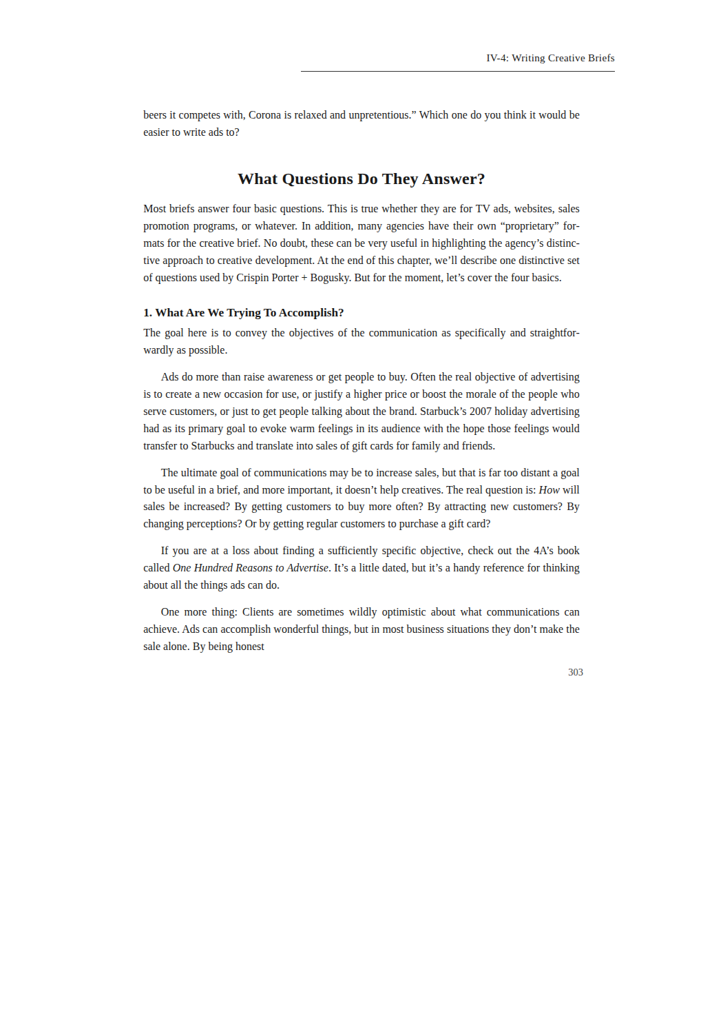IV-4: Writing Creative Briefs
beers it competes with, Corona is relaxed and unpretentious.” Which one do you think it would be easier to write ads to?
What Questions Do They Answer?
Most briefs answer four basic questions. This is true whether they are for TV ads, websites, sales promotion programs, or whatever. In addition, many agencies have their own “proprietary” formats for the creative brief. No doubt, these can be very useful in highlighting the agency’s distinctive approach to creative development. At the end of this chapter, we’ll describe one distinctive set of questions used by Crispin Porter + Bogusky. But for the moment, let’s cover the four basics.
1. What Are We Trying To Accomplish?
The goal here is to convey the objectives of the communication as specifically and straightforwardly as possible.
Ads do more than raise awareness or get people to buy. Often the real objective of advertising is to create a new occasion for use, or justify a higher price or boost the morale of the people who serve customers, or just to get people talking about the brand. Starbuck’s 2007 holiday advertising had as its primary goal to evoke warm feelings in its audience with the hope those feelings would transfer to Starbucks and translate into sales of gift cards for family and friends.
The ultimate goal of communications may be to increase sales, but that is far too distant a goal to be useful in a brief, and more important, it doesn’t help creatives. The real question is: How will sales be increased? By getting customers to buy more often? By attracting new customers? By changing perceptions? Or by getting regular customers to purchase a gift card?
If you are at a loss about finding a sufficiently specific objective, check out the 4A’s book called One Hundred Reasons to Advertise. It’s a little dated, but it’s a handy reference for thinking about all the things ads can do.
One more thing: Clients are sometimes wildly optimistic about what communications can achieve. Ads can accomplish wonderful things, but in most business situations they don’t make the sale alone. By being honest
303